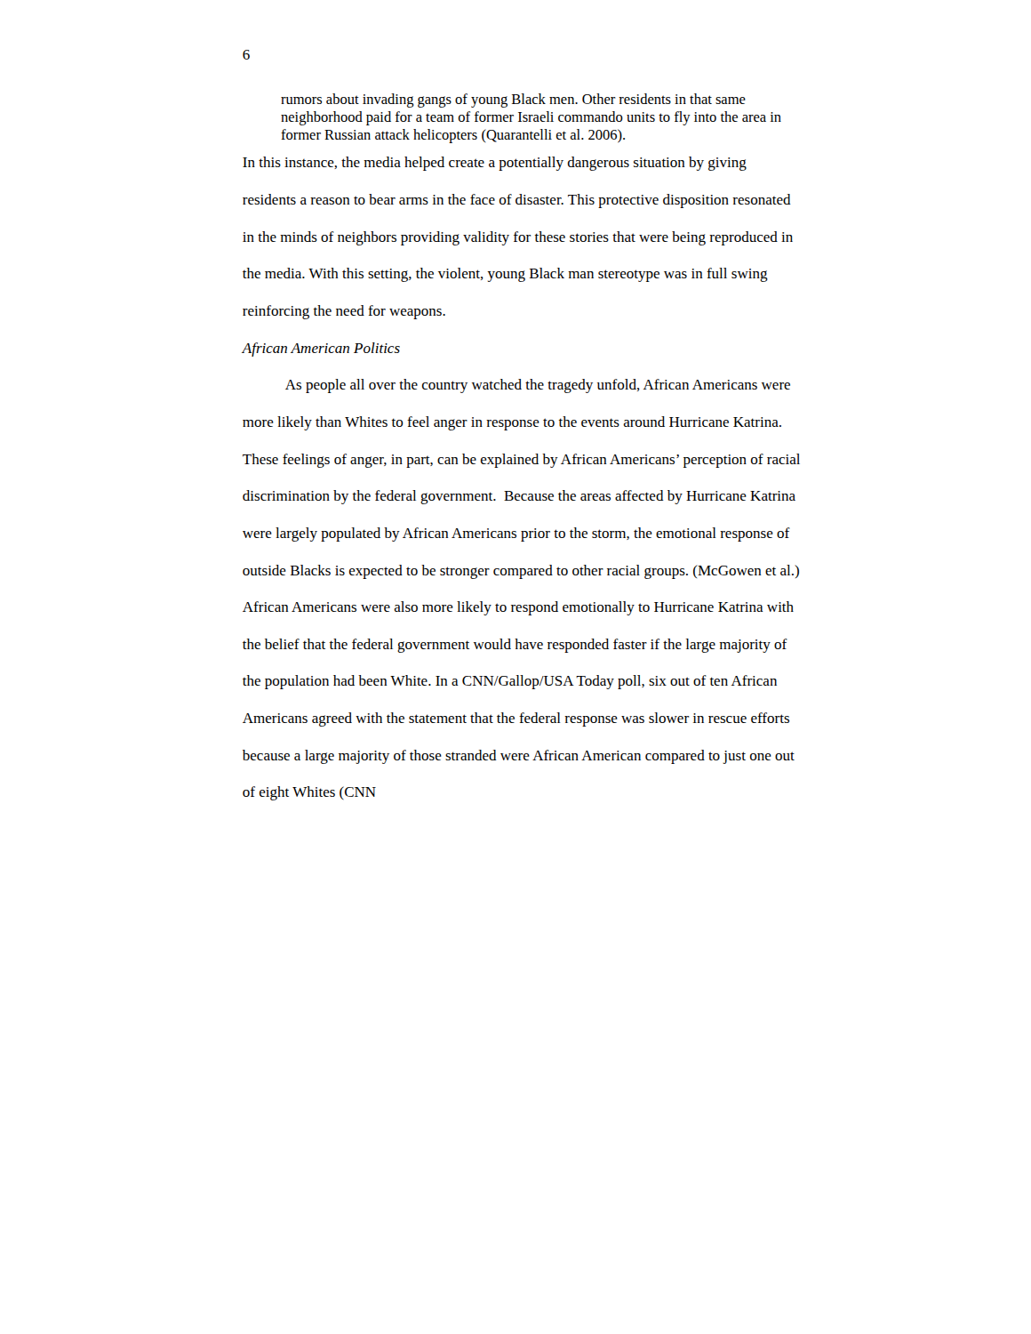6
rumors about invading gangs of young Black men. Other residents in that same neighborhood paid for a team of former Israeli commando units to fly into the area in former Russian attack helicopters (Quarantelli et al. 2006).
In this instance, the media helped create a potentially dangerous situation by giving residents a reason to bear arms in the face of disaster. This protective disposition resonated in the minds of neighbors providing validity for these stories that were being reproduced in the media. With this setting, the violent, young Black man stereotype was in full swing reinforcing the need for weapons.
African American Politics
As people all over the country watched the tragedy unfold, African Americans were more likely than Whites to feel anger in response to the events around Hurricane Katrina. These feelings of anger, in part, can be explained by African Americans’ perception of racial discrimination by the federal government. Because the areas affected by Hurricane Katrina were largely populated by African Americans prior to the storm, the emotional response of outside Blacks is expected to be stronger compared to other racial groups. (McGowen et al.) African Americans were also more likely to respond emotionally to Hurricane Katrina with the belief that the federal government would have responded faster if the large majority of the population had been White. In a CNN/Gallop/USA Today poll, six out of ten African Americans agreed with the statement that the federal response was slower in rescue efforts because a large majority of those stranded were African American compared to just one out of eight Whites (CNN